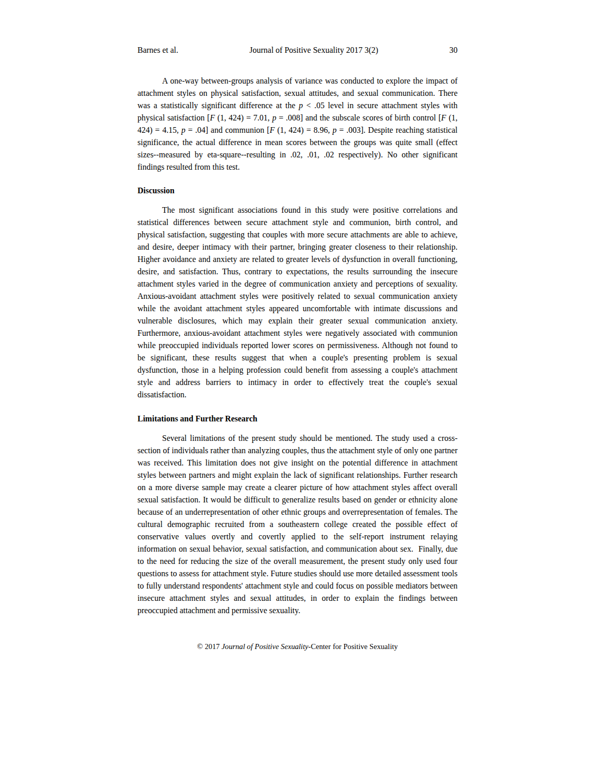Barnes et al. Journal of Positive Sexuality 2017 3(2) 30
A one-way between-groups analysis of variance was conducted to explore the impact of attachment styles on physical satisfaction, sexual attitudes, and sexual communication. There was a statistically significant difference at the p < .05 level in secure attachment styles with physical satisfaction [F (1, 424) = 7.01, p = .008] and the subscale scores of birth control [F (1, 424) = 4.15, p = .04] and communion [F (1, 424) = 8.96, p = .003]. Despite reaching statistical significance, the actual difference in mean scores between the groups was quite small (effect sizes--measured by eta-square--resulting in .02, .01, .02 respectively). No other significant findings resulted from this test.
Discussion
The most significant associations found in this study were positive correlations and statistical differences between secure attachment style and communion, birth control, and physical satisfaction, suggesting that couples with more secure attachments are able to achieve, and desire, deeper intimacy with their partner, bringing greater closeness to their relationship. Higher avoidance and anxiety are related to greater levels of dysfunction in overall functioning, desire, and satisfaction. Thus, contrary to expectations, the results surrounding the insecure attachment styles varied in the degree of communication anxiety and perceptions of sexuality. Anxious-avoidant attachment styles were positively related to sexual communication anxiety while the avoidant attachment styles appeared uncomfortable with intimate discussions and vulnerable disclosures, which may explain their greater sexual communication anxiety. Furthermore, anxious-avoidant attachment styles were negatively associated with communion while preoccupied individuals reported lower scores on permissiveness. Although not found to be significant, these results suggest that when a couple's presenting problem is sexual dysfunction, those in a helping profession could benefit from assessing a couple's attachment style and address barriers to intimacy in order to effectively treat the couple's sexual dissatisfaction.
Limitations and Further Research
Several limitations of the present study should be mentioned. The study used a cross-section of individuals rather than analyzing couples, thus the attachment style of only one partner was received. This limitation does not give insight on the potential difference in attachment styles between partners and might explain the lack of significant relationships. Further research on a more diverse sample may create a clearer picture of how attachment styles affect overall sexual satisfaction. It would be difficult to generalize results based on gender or ethnicity alone because of an underrepresentation of other ethnic groups and overrepresentation of females. The cultural demographic recruited from a southeastern college created the possible effect of conservative values overtly and covertly applied to the self-report instrument relaying information on sexual behavior, sexual satisfaction, and communication about sex. Finally, due to the need for reducing the size of the overall measurement, the present study only used four questions to assess for attachment style. Future studies should use more detailed assessment tools to fully understand respondents' attachment style and could focus on possible mediators between insecure attachment styles and sexual attitudes, in order to explain the findings between preoccupied attachment and permissive sexuality.
© 2017 Journal of Positive Sexuality-Center for Positive Sexuality